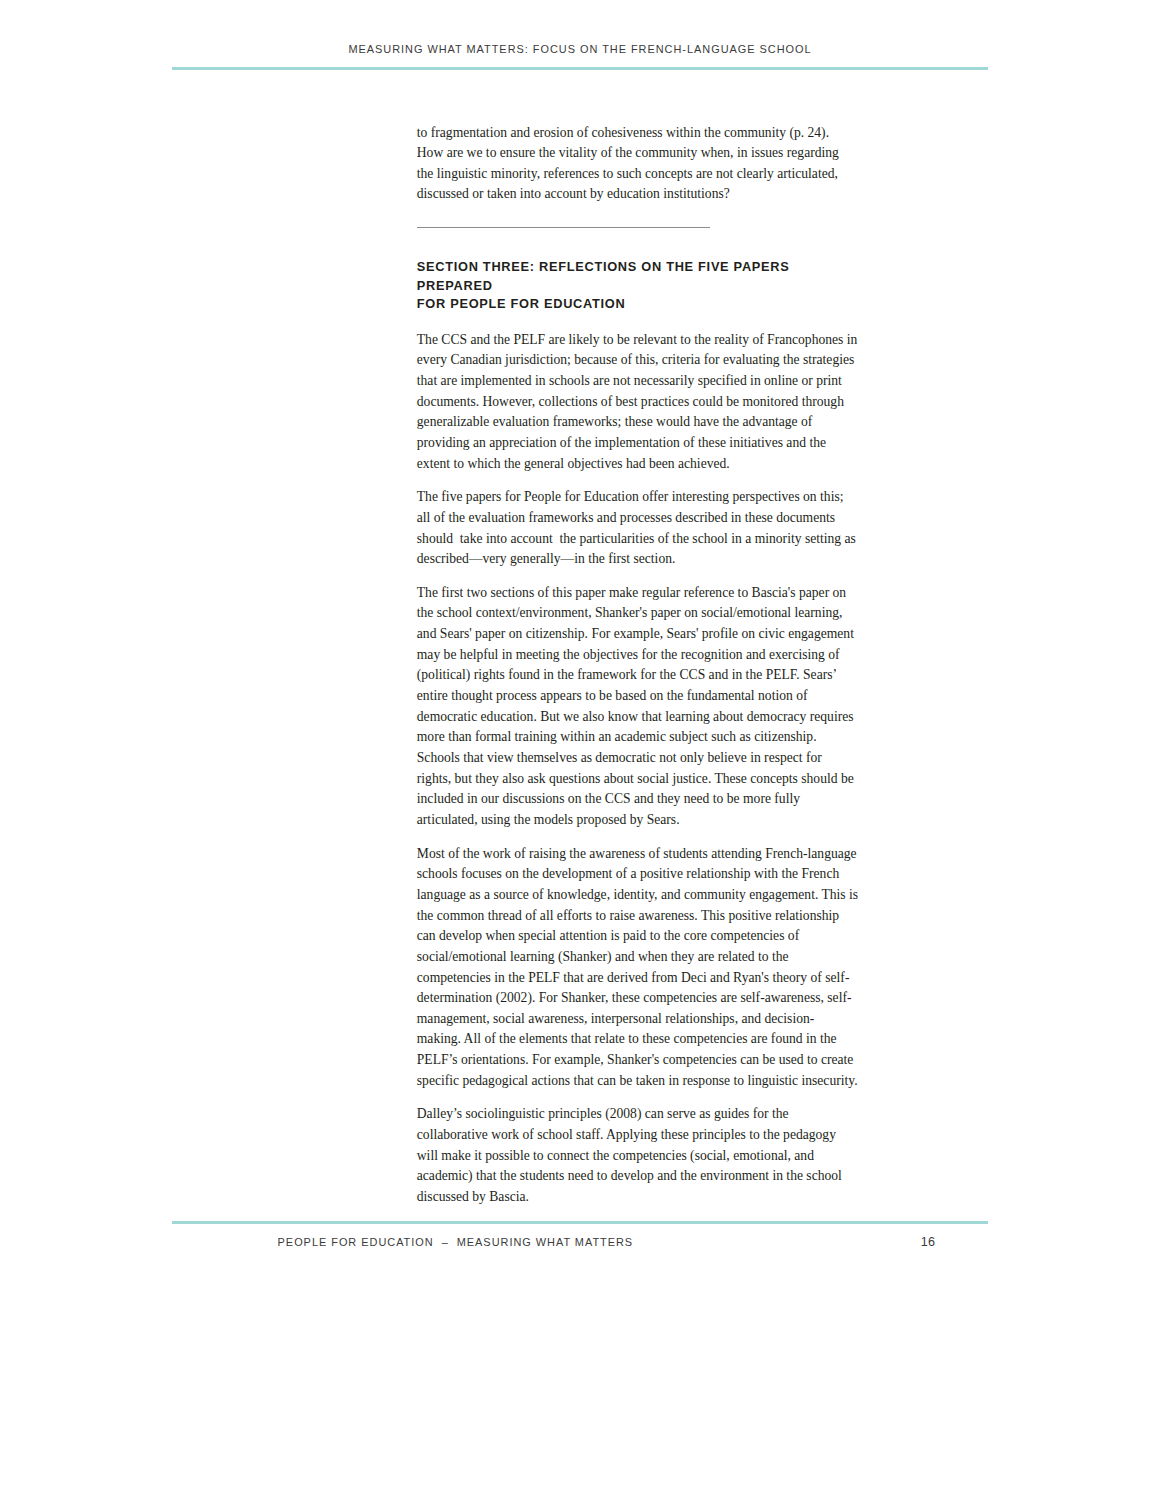Measuring What Matters: Focus on the French-Language School
to fragmentation and erosion of cohesiveness within the community (p. 24). How are we to ensure the vitality of the community when, in issues regarding the linguistic minority, references to such concepts are not clearly articulated, discussed or taken into account by education institutions?
Section Three: Reflections on the Five Papers Prepared
for People for Education
The CCS and the PELF are likely to be relevant to the reality of Francophones in every Canadian jurisdiction; because of this, criteria for evaluating the strategies that are implemented in schools are not necessarily specified in online or print documents. However, collections of best practices could be monitored through generalizable evaluation frameworks; these would have the advantage of providing an appreciation of the implementation of these initiatives and the extent to which the general objectives had been achieved.
The five papers for People for Education offer interesting perspectives on this; all of the evaluation frameworks and processes described in these documents should take into account the particularities of the school in a minority setting as described—very generally—in the first section.
The first two sections of this paper make regular reference to Bascia's paper on the school context/environment, Shanker's paper on social/emotional learning, and Sears' paper on citizenship. For example, Sears' profile on civic engagement may be helpful in meeting the objectives for the recognition and exercising of (political) rights found in the framework for the CCS and in the PELF. Sears’ entire thought process appears to be based on the fundamental notion of democratic education. But we also know that learning about democracy requires more than formal training within an academic subject such as citizenship. Schools that view themselves as democratic not only believe in respect for rights, but they also ask questions about social justice. These concepts should be included in our discussions on the CCS and they need to be more fully articulated, using the models proposed by Sears.
Most of the work of raising the awareness of students attending French-language schools focuses on the development of a positive relationship with the French language as a source of knowledge, identity, and community engagement. This is the common thread of all efforts to raise awareness. This positive relationship can develop when special attention is paid to the core competencies of social/emotional learning (Shanker) and when they are related to the competencies in the PELF that are derived from Deci and Ryan's theory of self-determination (2002). For Shanker, these competencies are self-awareness, self-management, social awareness, interpersonal relationships, and decision-making. All of the elements that relate to these competencies are found in the PELF’s orientations. For example, Shanker's competencies can be used to create specific pedagogical actions that can be taken in response to linguistic insecurity.
Dalley’s sociolinguistic principles (2008) can serve as guides for the collaborative work of school staff. Applying these principles to the pedagogy will make it possible to connect the competencies (social, emotional, and academic) that the students need to develop and the environment in the school discussed by Bascia.
People for Education – Measuring What Matters 16